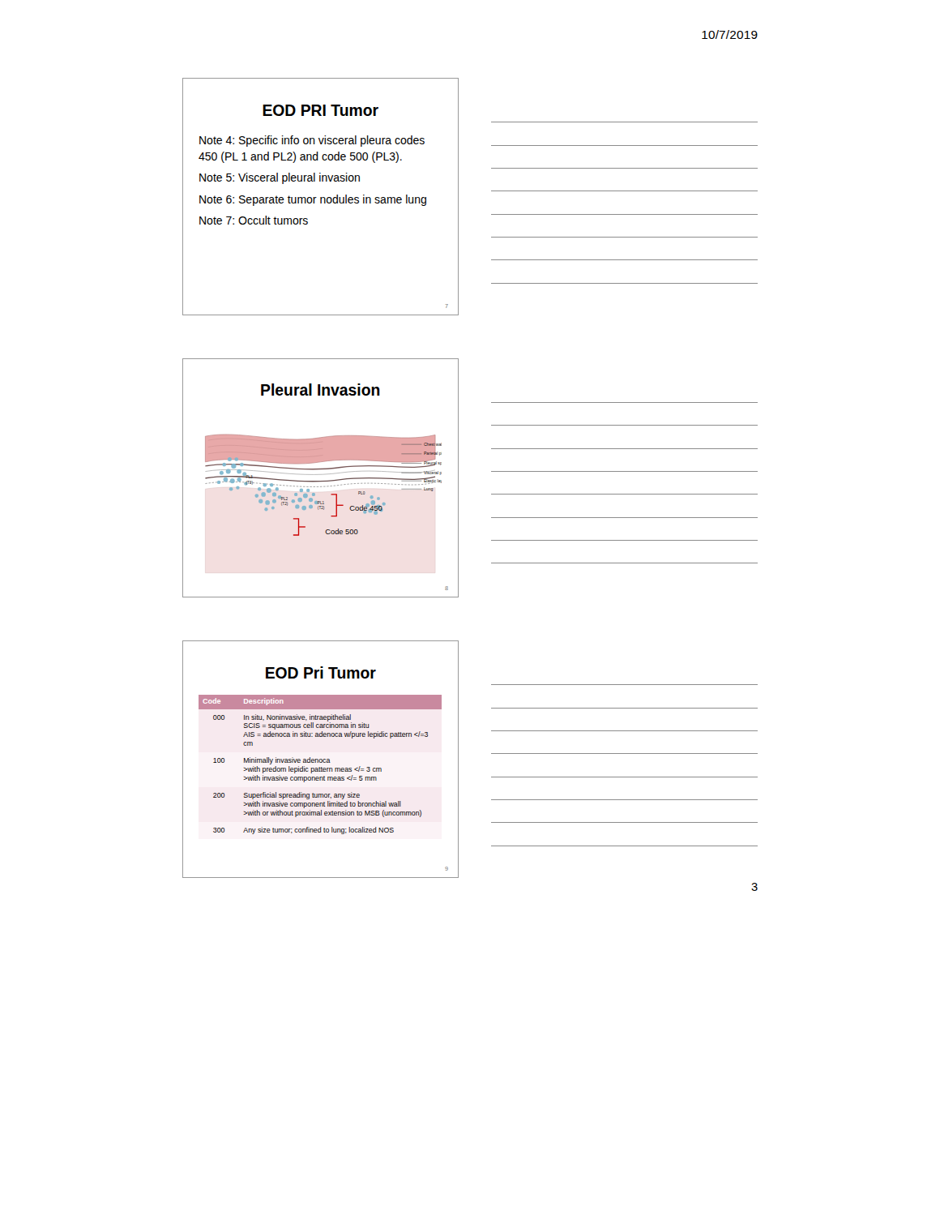10/7/2019
EOD PRI Tumor
Note 4: Specific info on visceral pleura codes 450 (PL 1 and PL2) and code 500 (PL3).
Note 5: Visceral pleural invasion
Note 6: Separate tumor nodules in same lung
Note 7: Occult tumors
7
Pleural Invasion
Chest wall Parietal pleura Pleural space Visceral pleura Elastic layer Lung PL0 PL1 (T2) PL2 (T2) PL3 (T3)
Code 450
Code 500
8
EOD Pri Tumor
| Code | Description |
| --- | --- |
| 000 | In situ, Noninvasive, intraepithelial SCIS = squamous cell carcinoma in situ AIS = adenoca in situ: adenoca w/pure lepidic pattern </=3 cm |
| 100 | Minimally invasive adenoca >with predom lepidic pattern meas </= 3 cm >with invasive component meas </= 5 mm |
| 200 | Superficial spreading tumor, any size >with invasive component limited to bronchial wall >with or without proximal extension to MSB (uncommon) |
| 300 | Any size tumor; confined to lung; localized NOS |
9
3